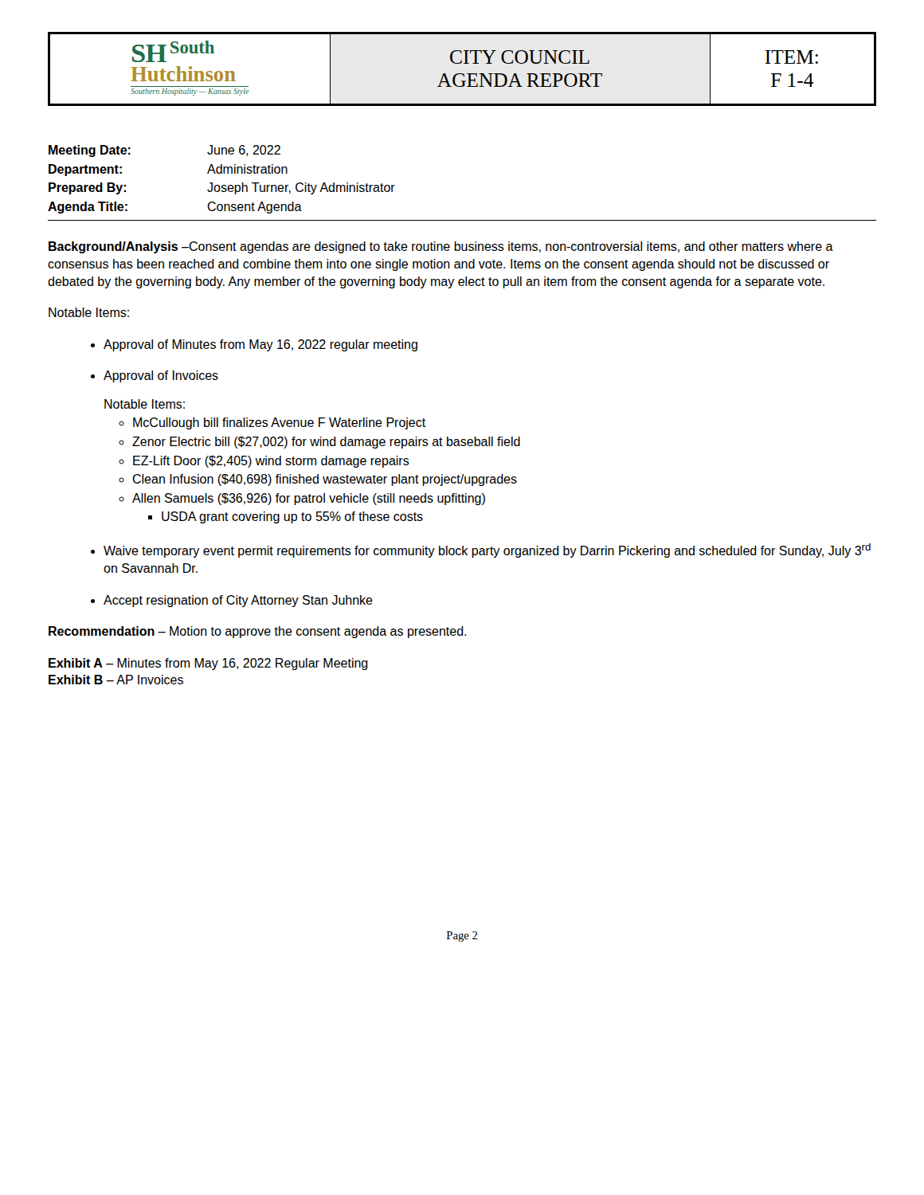| SH South Hutchinson Southern Hospitality — Kansas Style | CITY COUNCIL AGENDA REPORT | ITEM: F 1-4 |
Meeting Date: June 6, 2022
Department: Administration
Prepared By: Joseph Turner, City Administrator
Agenda Title: Consent Agenda
Background/Analysis –Consent agendas are designed to take routine business items, non-controversial items, and other matters where a consensus has been reached and combine them into one single motion and vote. Items on the consent agenda should not be discussed or debated by the governing body. Any member of the governing body may elect to pull an item from the consent agenda for a separate vote.
Notable Items:
Approval of Minutes from May 16, 2022 regular meeting
Approval of Invoices
Notable Items:
McCullough bill finalizes Avenue F Waterline Project
Zenor Electric bill ($27,002) for wind damage repairs at baseball field
EZ-Lift Door ($2,405) wind storm damage repairs
Clean Infusion ($40,698) finished wastewater plant project/upgrades
Allen Samuels ($36,926) for patrol vehicle (still needs upfitting)
USDA grant covering up to 55% of these costs
Waive temporary event permit requirements for community block party organized by Darrin Pickering and scheduled for Sunday, July 3rd on Savannah Dr.
Accept resignation of City Attorney Stan Juhnke
Recommendation – Motion to approve the consent agenda as presented.
Exhibit A – Minutes from May 16, 2022 Regular Meeting
Exhibit B – AP Invoices
Page 2